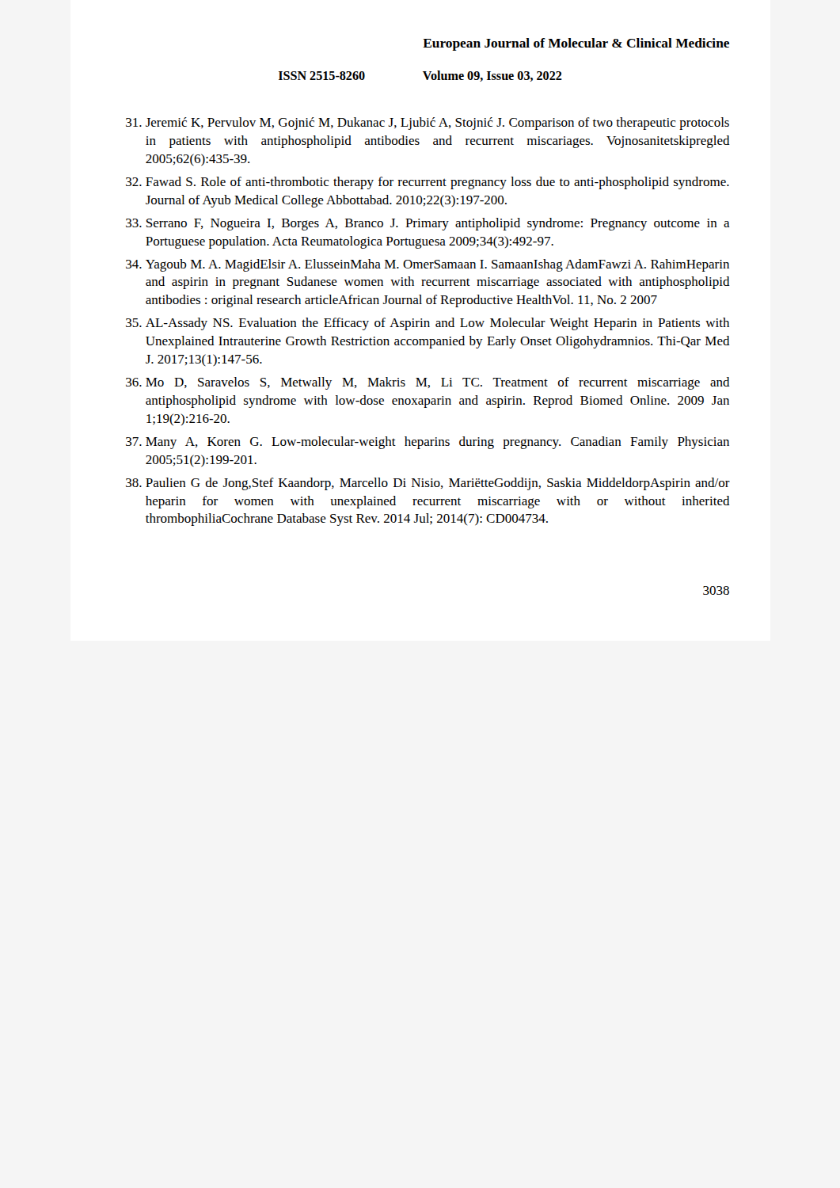European Journal of Molecular & Clinical Medicine
ISSN 2515-8260 Volume 09, Issue 03, 2022
Jeremić K, Pervulov M, Gojnić M, Dukanac J, Ljubić A, Stojnić J. Comparison of two therapeutic protocols in patients with antiphospholipid antibodies and recurrent miscariages. Vojnosanitetskipregled 2005;62(6):435-39.
Fawad S. Role of anti-thrombotic therapy for recurrent pregnancy loss due to anti-phospholipid syndrome. Journal of Ayub Medical College Abbottabad. 2010;22(3):197-200.
Serrano F, Nogueira I, Borges A, Branco J. Primary antipholipid syndrome: Pregnancy outcome in a Portuguese population. Acta Reumatologica Portuguesa 2009;34(3):492-97.
Yagoub M. A. MagidElsir A. ElusseinMaha M. OmerSamaan I. SamaanIshag AdamFawzi A. RahimHeparin and aspirin in pregnant Sudanese women with recurrent miscarriage associated with antiphospholipid antibodies : original research articleAfrican Journal of Reproductive HealthVol. 11, No. 2 2007
AL-Assady NS. Evaluation the Efficacy of Aspirin and Low Molecular Weight Heparin in Patients with Unexplained Intrauterine Growth Restriction accompanied by Early Onset Oligohydramnios. Thi-Qar Med J. 2017;13(1):147-56.
Mo D, Saravelos S, Metwally M, Makris M, Li TC. Treatment of recurrent miscarriage and antiphospholipid syndrome with low-dose enoxaparin and aspirin. Reprod Biomed Online. 2009 Jan 1;19(2):216-20.
Many A, Koren G. Low-molecular-weight heparins during pregnancy. Canadian Family Physician 2005;51(2):199-201.
Paulien G de Jong,Stef Kaandorp, Marcello Di Nisio, MariëtteGoddijn, Saskia MiddeldorpAspirin and/or heparin for women with unexplained recurrent miscarriage with or without inherited thrombophiliaCochrane Database Syst Rev. 2014 Jul; 2014(7): CD004734.
3038